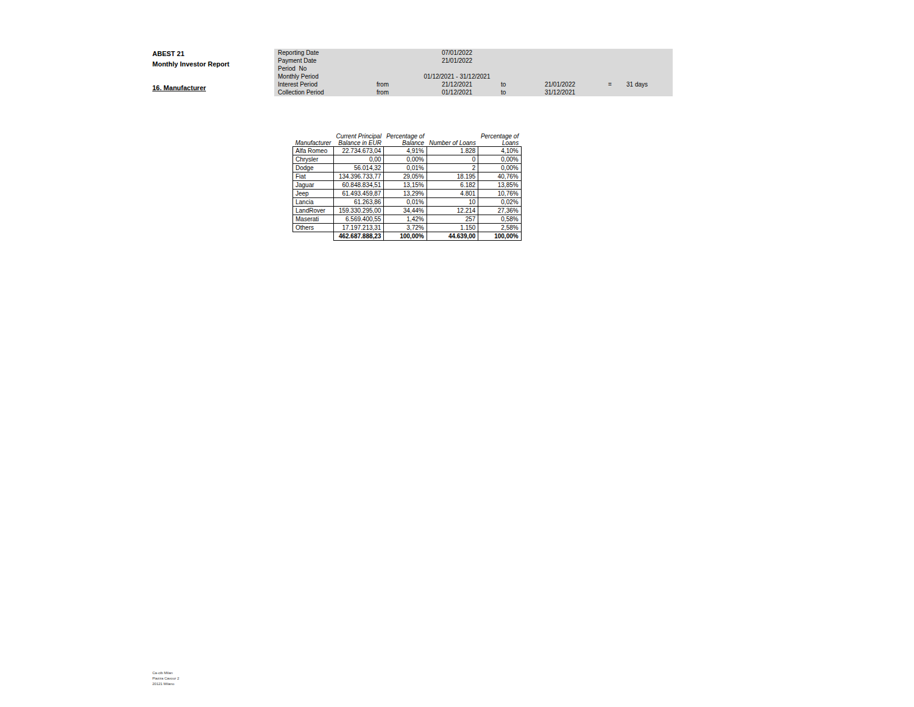ABEST 21
Monthly Investor Report
16. Manufacturer
| Reporting Date | | 07/01/2022 | | | | |
| Payment Date | | 21/01/2022 | | | | |
| Period No | | | | | | |
| Monthly Period | | 01/12/2021 - 31/12/2021 | | | | |
| Interest Period | from | 21/12/2021 | to | 21/01/2022 | = | 31 days |
| Collection Period | from | 01/12/2021 | to | 31/12/2021 | | |
| | Current Principal | Percentage of | | Percentage of |
| --- | --- | --- | --- | --- |
| Manufacturer | Balance in EUR | Balance | Number of Loans | Loans |
| Alfa Romeo | 22.734.673,04 | 4,91% | 1.828 | 4,10% |
| Chrysler | 0,00 | 0,00% | 0 | 0,00% |
| Dodge | 56.014,32 | 0,01% | 2 | 0,00% |
| Fiat | 134.396.733,77 | 29,05% | 18.195 | 40,76% |
| Jaguar | 60.848.834,51 | 13,15% | 6.182 | 13,85% |
| Jeep | 61.493.459,87 | 13,29% | 4.801 | 10,76% |
| Lancia | 61.263,86 | 0,01% | 10 | 0,02% |
| LandRover | 159.330.295,00 | 34,44% | 12.214 | 27,36% |
| Maserati | 6.569.400,55 | 1,42% | 257 | 0,58% |
| Others | 17.197.213,31 | 3,72% | 1.150 | 2,58% |
| | 462.687.888,23 | 100,00% | 44.639,00 | 100,00% |
Ca-cib Milan
Piazza Cavour 2
20121 Milano